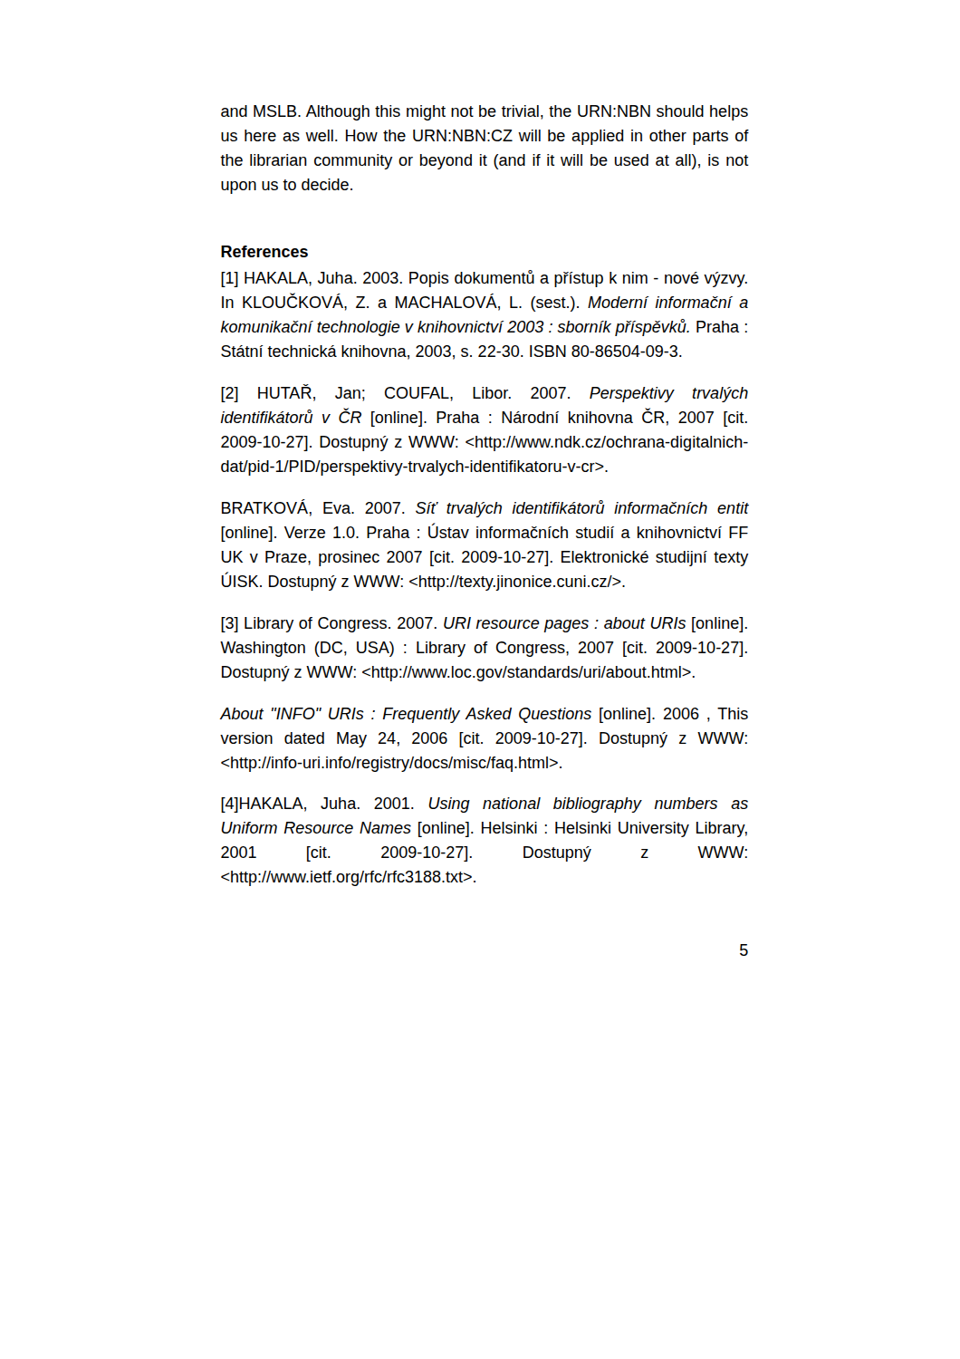and MSLB. Although this might not be trivial, the URN:NBN should helps us here as well. How the URN:NBN:CZ will be applied in other parts of the librarian community or beyond it (and if it will be used at all), is not upon us to decide.
References
[1] HAKALA, Juha. 2003. Popis dokumentů a přístup k nim - nové výzvy. In KLOUČKOVÁ, Z. a MACHALOVÁ, L. (sest.). Moderní informační a komunikační technologie v knihovnictví 2003 : sborník příspěvků. Praha : Státní technická knihovna, 2003, s. 22-30. ISBN 80-86504-09-3.
[2] HUTAŘ, Jan; COUFAL, Libor. 2007. Perspektivy trvalých identifikátorů v ČR [online]. Praha : Národní knihovna ČR, 2007 [cit. 2009-10-27]. Dostupný z WWW: <http://www.ndk.cz/ochrana-digitalnich-dat/pid-1/PID/perspektivy-trvalych-identifikatoru-v-cr>.
BRATKOVÁ, Eva. 2007. Síť trvalých identifikátorů informačních entit [online]. Verze 1.0. Praha : Ústav informačních studií a knihovnictví FF UK v Praze, prosinec 2007 [cit. 2009-10-27]. Elektronické studijní texty ÚISK. Dostupný z WWW: <http://texty.jinonice.cuni.cz/>.
[3] Library of Congress. 2007. URI resource pages : about URIs [online]. Washington (DC, USA) : Library of Congress, 2007 [cit. 2009-10-27]. Dostupný z WWW: <http://www.loc.gov/standards/uri/about.html>.
About "INFO" URIs : Frequently Asked Questions [online]. 2006 , This version dated May 24, 2006 [cit. 2009-10-27]. Dostupný z WWW: <http://info-uri.info/registry/docs/misc/faq.html>.
[4]HAKALA, Juha. 2001. Using national bibliography numbers as Uniform Resource Names [online]. Helsinki : Helsinki University Library, 2001 [cit. 2009-10-27]. Dostupný z WWW: <http://www.ietf.org/rfc/rfc3188.txt>.
5